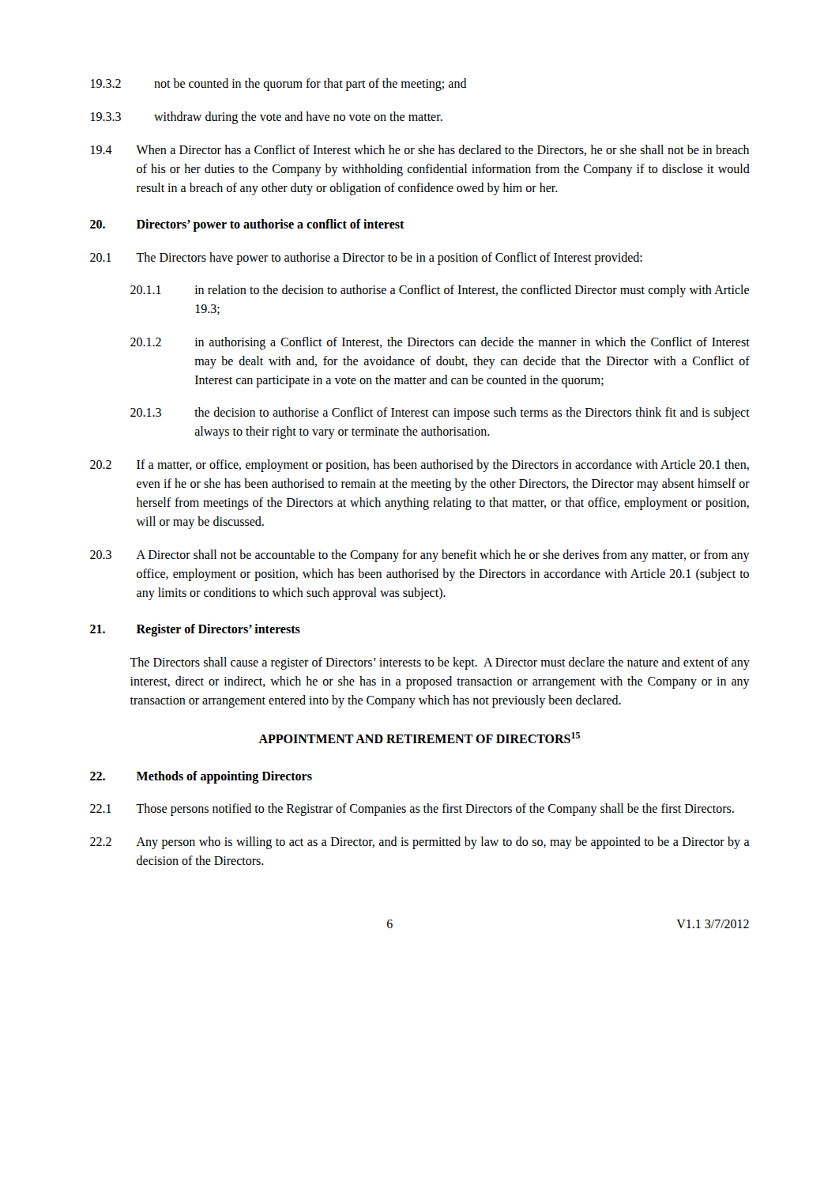19.3.2
not be counted in the quorum for that part of the meeting; and
19.3.3
withdraw during the vote and have no vote on the matter.
19.4
When a Director has a Conflict of Interest which he or she has declared to the Directors, he or she shall not be in breach of his or her duties to the Company by withholding confidential information from the Company if to disclose it would result in a breach of any other duty or obligation of confidence owed by him or her.
20. Directors’ power to authorise a conflict of interest
20.1
The Directors have power to authorise a Director to be in a position of Conflict of Interest provided:
20.1.1
in relation to the decision to authorise a Conflict of Interest, the conflicted Director must comply with Article 19.3;
20.1.2
in authorising a Conflict of Interest, the Directors can decide the manner in which the Conflict of Interest may be dealt with and, for the avoidance of doubt, they can decide that the Director with a Conflict of Interest can participate in a vote on the matter and can be counted in the quorum;
20.1.3
the decision to authorise a Conflict of Interest can impose such terms as the Directors think fit and is subject always to their right to vary or terminate the authorisation.
20.2
If a matter, or office, employment or position, has been authorised by the Directors in accordance with Article 20.1 then, even if he or she has been authorised to remain at the meeting by the other Directors, the Director may absent himself or herself from meetings of the Directors at which anything relating to that matter, or that office, employment or position, will or may be discussed.
20.3
A Director shall not be accountable to the Company for any benefit which he or she derives from any matter, or from any office, employment or position, which has been authorised by the Directors in accordance with Article 20.1 (subject to any limits or conditions to which such approval was subject).
21. Register of Directors’ interests
The Directors shall cause a register of Directors’ interests to be kept. A Director must declare the nature and extent of any interest, direct or indirect, which he or she has in a proposed transaction or arrangement with the Company or in any transaction or arrangement entered into by the Company which has not previously been declared.
APPOINTMENT AND RETIREMENT OF DIRECTORS15
22. Methods of appointing Directors
22.1
Those persons notified to the Registrar of Companies as the first Directors of the Company shall be the first Directors.
22.2
Any person who is willing to act as a Director, and is permitted by law to do so, may be appointed to be a Director by a decision of the Directors.
6 V1.1 3/7/2012